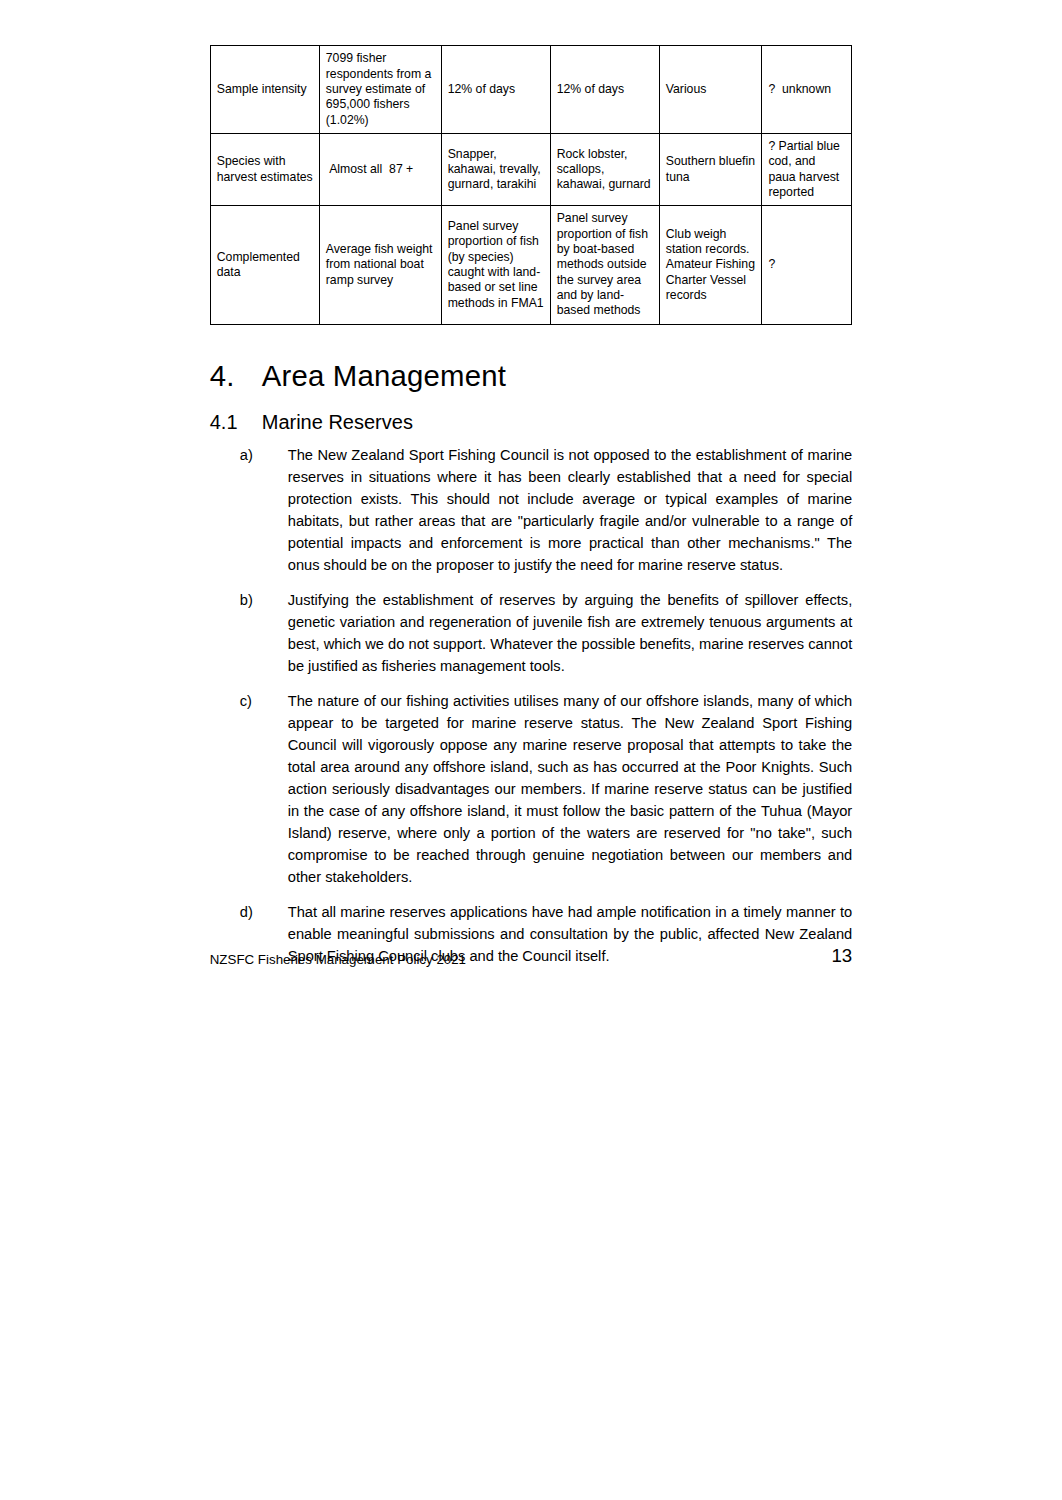| Sample intensity | 7099 fisher respondents from a survey estimate of 695,000 fishers (1.02%) | 12% of days | 12% of days | Various | ? unknown |
| Species with harvest estimates | Almost all 87 + | Snapper, kahawai, trevally, gurnard, tarakihi | Rock lobster, scallops, kahawai, gurnard | Southern bluefin tuna | ? Partial blue cod, and paua harvest reported |
| Complemented data | Average fish weight from national boat ramp survey | Panel survey proportion of fish (by species) caught with land-based or set line methods in FMA1 | Panel survey proportion of fish by boat-based methods outside the survey area and by land-based methods | Club weigh station records. Amateur Fishing Charter Vessel records | ? |
4. Area Management
4.1 Marine Reserves
a) The New Zealand Sport Fishing Council is not opposed to the establishment of marine reserves in situations where it has been clearly established that a need for special protection exists. This should not include average or typical examples of marine habitats, but rather areas that are "particularly fragile and/or vulnerable to a range of potential impacts and enforcement is more practical than other mechanisms." The onus should be on the proposer to justify the need for marine reserve status.
b) Justifying the establishment of reserves by arguing the benefits of spillover effects, genetic variation and regeneration of juvenile fish are extremely tenuous arguments at best, which we do not support. Whatever the possible benefits, marine reserves cannot be justified as fisheries management tools.
c) The nature of our fishing activities utilises many of our offshore islands, many of which appear to be targeted for marine reserve status. The New Zealand Sport Fishing Council will vigorously oppose any marine reserve proposal that attempts to take the total area around any offshore island, such as has occurred at the Poor Knights. Such action seriously disadvantages our members. If marine reserve status can be justified in the case of any offshore island, it must follow the basic pattern of the Tuhua (Mayor Island) reserve, where only a portion of the waters are reserved for "no take", such compromise to be reached through genuine negotiation between our members and other stakeholders.
d) That all marine reserves applications have had ample notification in a timely manner to enable meaningful submissions and consultation by the public, affected New Zealand Sport Fishing Council clubs and the Council itself.
NZSFC Fisheries Management Policy 2021
13